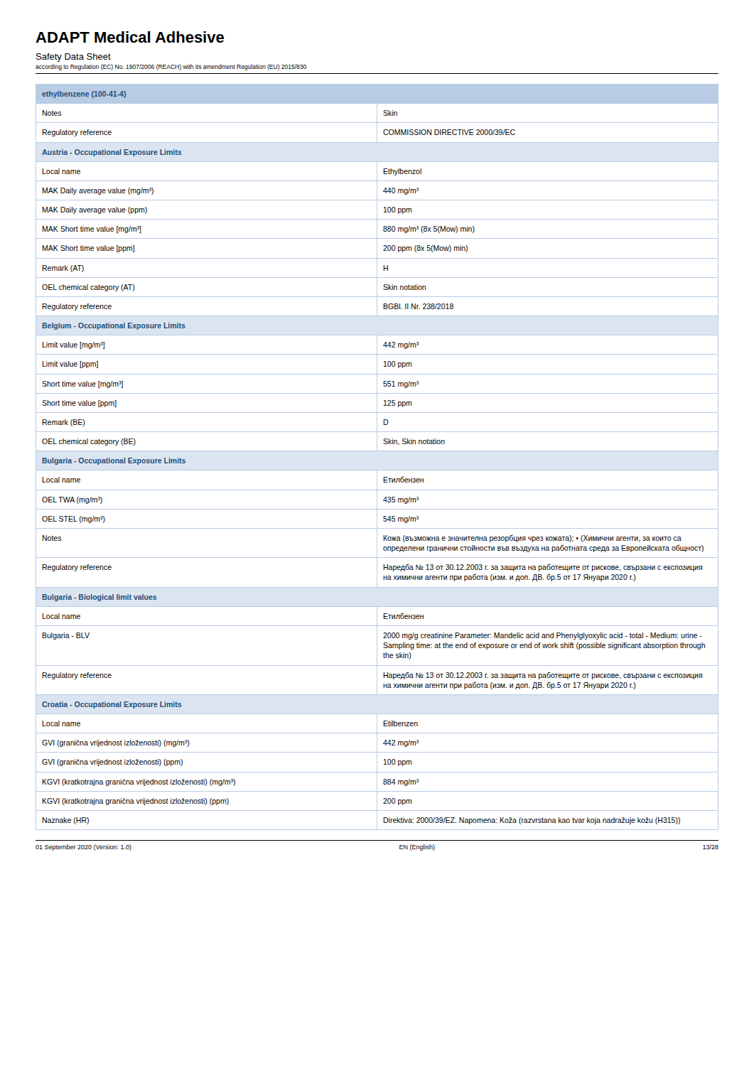ADAPT Medical Adhesive
Safety Data Sheet
according to Regulation (EC) No. 1907/2006 (REACH) with its amendment Regulation (EU) 2015/830
| ethylbenzene (100-41-4) |
| Notes | Skin |
| Regulatory reference | COMMISSION DIRECTIVE 2000/39/EC |
| Austria - Occupational Exposure Limits |
| Local name | Ethylbenzol |
| MAK Daily average value (mg/m³) | 440 mg/m³ |
| MAK Daily average value (ppm) | 100 ppm |
| MAK Short time value [mg/m³] | 880 mg/m³ (8x 5(Mow) min) |
| MAK Short time value [ppm] | 200 ppm (8x 5(Mow) min) |
| Remark (AT) | H |
| OEL chemical category (AT) | Skin notation |
| Regulatory reference | BGBl. II Nr. 238/2018 |
| Belgium - Occupational Exposure Limits |
| Limit value [mg/m³] | 442 mg/m³ |
| Limit value [ppm] | 100 ppm |
| Short time value [mg/m³] | 551 mg/m³ |
| Short time value [ppm] | 125 ppm |
| Remark (BE) | D |
| OEL chemical category (BE) | Skin, Skin notation |
| Bulgaria - Occupational Exposure Limits |
| Local name | Етилбензен |
| OEL TWA (mg/m³) | 435 mg/m³ |
| OEL STEL (mg/m³) | 545 mg/m³ |
| Notes | Кожа (възможна е значителна резорбция чрез кожата); • (Химични агенти, за които са определени гранични стойности във въздуха на работната среда за Европейската общност) |
| Regulatory reference | Наредба № 13 от 30.12.2003 г. за защита на работещите от рискове, свързани с експозиция на химични агенти при работа (изм. и доп. ДВ. бр.5 от 17 Януари 2020 г.) |
| Bulgaria - Biological limit values |
| Local name | Етилбензен |
| Bulgaria - BLV | 2000 mg/g creatinine Parameter: Mandelic acid and Phenylglyoxylic acid - total - Medium: urine - Sampling time: at the end of exposure or end of work shift (possible significant absorption through the skin) |
| Regulatory reference | Наредба № 13 от 30.12.2003 г. за защита на работещите от рискове, свързани с експозиция на химични агенти при работа (изм. и доп. ДВ. бр.5 от 17 Януари 2020 г.) |
| Croatia - Occupational Exposure Limits |
| Local name | Etilbenzen |
| GVI (granična vrijednost izloženosti) (mg/m³) | 442 mg/m³ |
| GVI (granična vrijednost izloženosti) (ppm) | 100 ppm |
| KGVI (kratkotrajna granična vrijednost izloženosti) (mg/m³) | 884 mg/m³ |
| KGVI (kratkotrajna granična vrijednost izloženosti) (ppm) | 200 ppm |
| Naznake (HR) | Direktiva: 2000/39/EZ. Napomena: Koža (razvrstana kao tvar koja nadražuje kožu (H315)) |
01 September 2020 (Version: 1.0) EN (English) 13/28